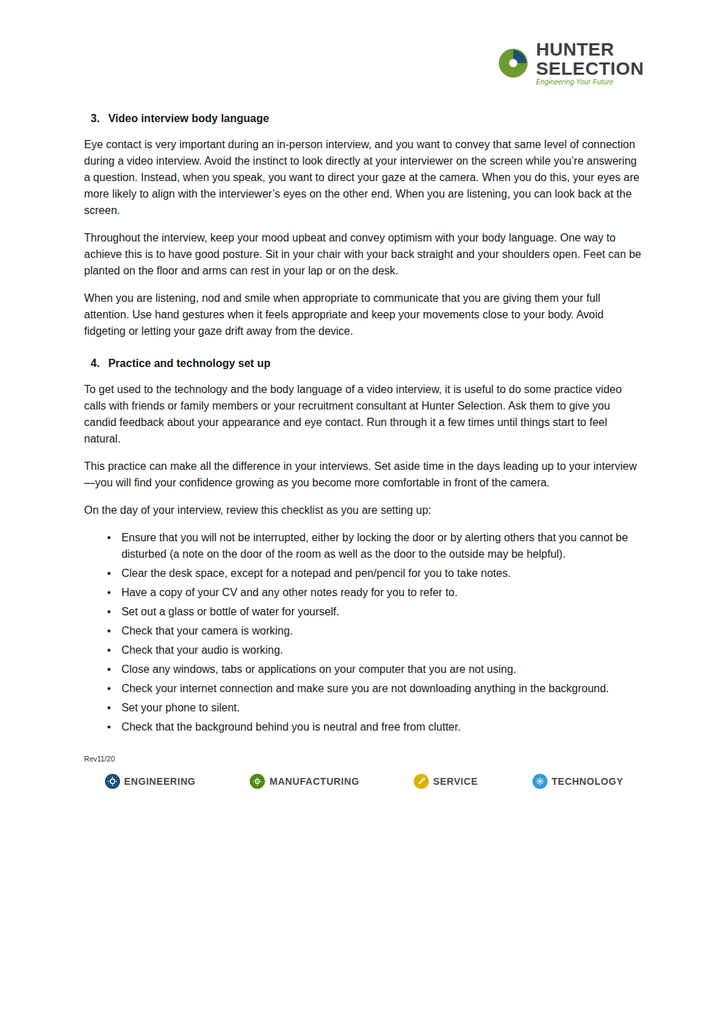HUNTER SELECTION Engineering Your Future
Video interview body language
Eye contact is very important during an in-person interview, and you want to convey that same level of connection during a video interview. Avoid the instinct to look directly at your interviewer on the screen while you’re answering a question. Instead, when you speak, you want to direct your gaze at the camera. When you do this, your eyes are more likely to align with the interviewer’s eyes on the other end. When you are listening, you can look back at the screen.
Throughout the interview, keep your mood upbeat and convey optimism with your body language. One way to achieve this is to have good posture. Sit in your chair with your back straight and your shoulders open. Feet can be planted on the floor and arms can rest in your lap or on the desk.
When you are listening, nod and smile when appropriate to communicate that you are giving them your full attention. Use hand gestures when it feels appropriate and keep your movements close to your body. Avoid fidgeting or letting your gaze drift away from the device.
Practice and technology set up
To get used to the technology and the body language of a video interview, it is useful to do some practice video calls with friends or family members or your recruitment consultant at Hunter Selection. Ask them to give you candid feedback about your appearance and eye contact. Run through it a few times until things start to feel natural.
This practice can make all the difference in your interviews. Set aside time in the days leading up to your interview—you will find your confidence growing as you become more comfortable in front of the camera.
On the day of your interview, review this checklist as you are setting up:
Ensure that you will not be interrupted, either by locking the door or by alerting others that you cannot be disturbed (a note on the door of the room as well as the door to the outside may be helpful).
Clear the desk space, except for a notepad and pen/pencil for you to take notes.
Have a copy of your CV and any other notes ready for you to refer to.
Set out a glass or bottle of water for yourself.
Check that your camera is working.
Check that your audio is working.
Close any windows, tabs or applications on your computer that you are not using.
Check your internet connection and make sure you are not downloading anything in the background.
Set your phone to silent.
Check that the background behind you is neutral and free from clutter.
Rev11/20
ENGINEERING
MANUFACTURING
SERVICE
TECHNOLOGY